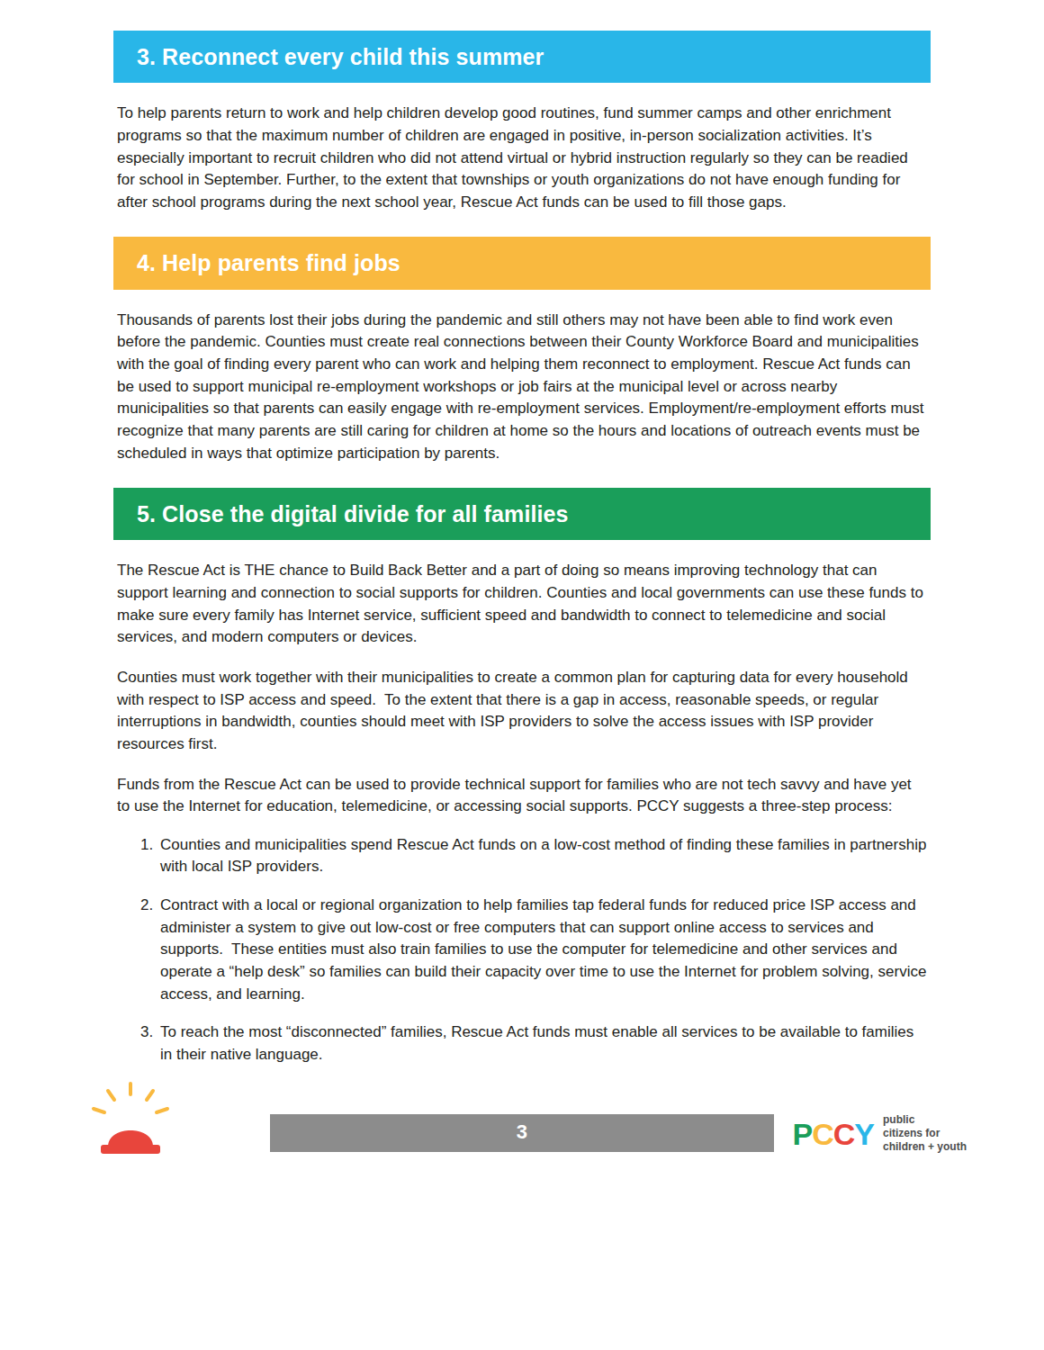3. Reconnect every child this summer
To help parents return to work and help children develop good routines, fund summer camps and other enrichment programs so that the maximum number of children are engaged in positive, in-person socialization activities. It’s especially important to recruit children who did not attend virtual or hybrid instruction regularly so they can be readied for school in September. Further, to the extent that townships or youth organizations do not have enough funding for after school programs during the next school year, Rescue Act funds can be used to fill those gaps.
4. Help parents find jobs
Thousands of parents lost their jobs during the pandemic and still others may not have been able to find work even before the pandemic. Counties must create real connections between their County Workforce Board and municipalities with the goal of finding every parent who can work and helping them reconnect to employment. Rescue Act funds can be used to support municipal re-employment workshops or job fairs at the municipal level or across nearby municipalities so that parents can easily engage with re-employment services. Employment/re-employment efforts must recognize that many parents are still caring for children at home so the hours and locations of outreach events must be scheduled in ways that optimize participation by parents.
5. Close the digital divide for all families
The Rescue Act is THE chance to Build Back Better and a part of doing so means improving technology that can support learning and connection to social supports for children. Counties and local governments can use these funds to make sure every family has Internet service, sufficient speed and bandwidth to connect to telemedicine and social services, and modern computers or devices.
Counties must work together with their municipalities to create a common plan for capturing data for every household with respect to ISP access and speed. To the extent that there is a gap in access, reasonable speeds, or regular interruptions in bandwidth, counties should meet with ISP providers to solve the access issues with ISP provider resources first.
Funds from the Rescue Act can be used to provide technical support for families who are not tech savvy and have yet to use the Internet for education, telemedicine, or accessing social supports. PCCY suggests a three-step process:
Counties and municipalities spend Rescue Act funds on a low-cost method of finding these families in partnership with local ISP providers.
Contract with a local or regional organization to help families tap federal funds for reduced price ISP access and administer a system to give out low-cost or free computers that can support online access to services and supports. These entities must also train families to use the computer for telemedicine and other services and operate a “help desk” so families can build their capacity over time to use the Internet for problem solving, service access, and learning.
To reach the most “disconnected” families, Rescue Act funds must enable all services to be available to families in their native language.
3
PCCY
public
citizens for
children + youth